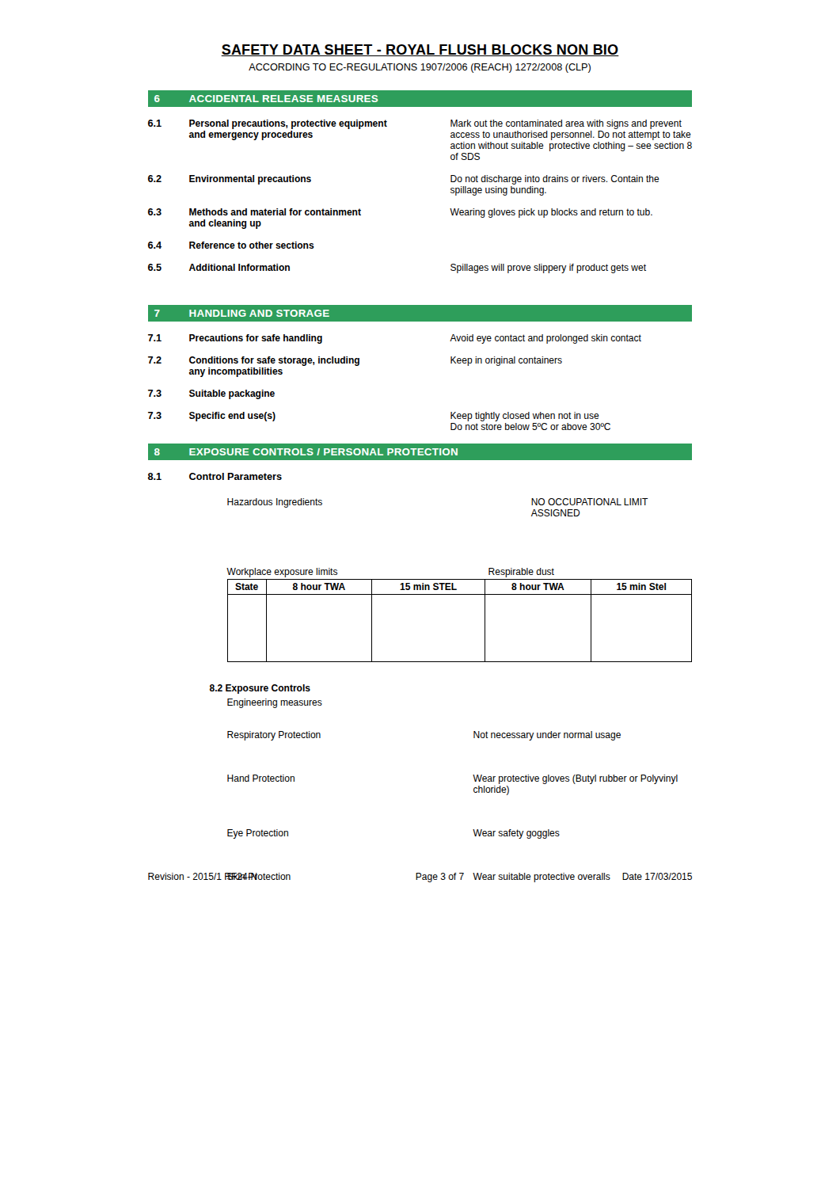SAFETY DATA SHEET - ROYAL FLUSH BLOCKS NON BIO
ACCORDING TO EC-REGULATIONS 1907/2006 (REACH) 1272/2008 (CLP)
6 ACCIDENTAL RELEASE MEASURES
| 6.1 | Personal precautions, protective equipment and emergency procedures | Mark out the contaminated area with signs and prevent access to unauthorised personnel. Do not attempt to take action without suitable protective clothing – see section 8 of SDS |
| 6.2 | Environmental precautions | Do not discharge into drains or rivers. Contain the spillage using bunding. |
| 6.3 | Methods and material for containment and cleaning up | Wearing gloves pick up blocks and return to tub. |
| 6.4 | Reference to other sections | |
| 6.5 | Additional Information | Spillages will prove slippery if product gets wet |
7 HANDLING AND STORAGE
| 7.1 | Precautions for safe handling | Avoid eye contact and prolonged skin contact |
| 7.2 | Conditions for safe storage, including any incompatibilities | Keep in original containers |
| 7.3 | Suitable packagine | |
| 7.3 | Specific end use(s) | Keep tightly closed when not in use Do not store below 5ºC or above 30ºC |
8 EXPOSURE CONTROLS / PERSONAL PROTECTION
8.1 Control Parameters
Hazardous Ingredients
NO OCCUPATIONAL LIMIT ASSIGNED
Workplace exposure limits
Respirable dust
| State | 8 hour TWA | 15 min STEL | 8 hour TWA | 15 min Stel |
| --- | --- | --- | --- | --- |
8.2 Exposure Controls
Engineering measures
| Respiratory Protection | Not necessary under normal usage |
| Hand Protection | Wear protective gloves (Butyl rubber or Polyvinyl chloride) |
| Eye Protection | Wear safety goggles |
| Skin Protection | Wear suitable protective overalls |
Revision - 2015/1 RF24-N
Page 3 of 7
Date 17/03/2015